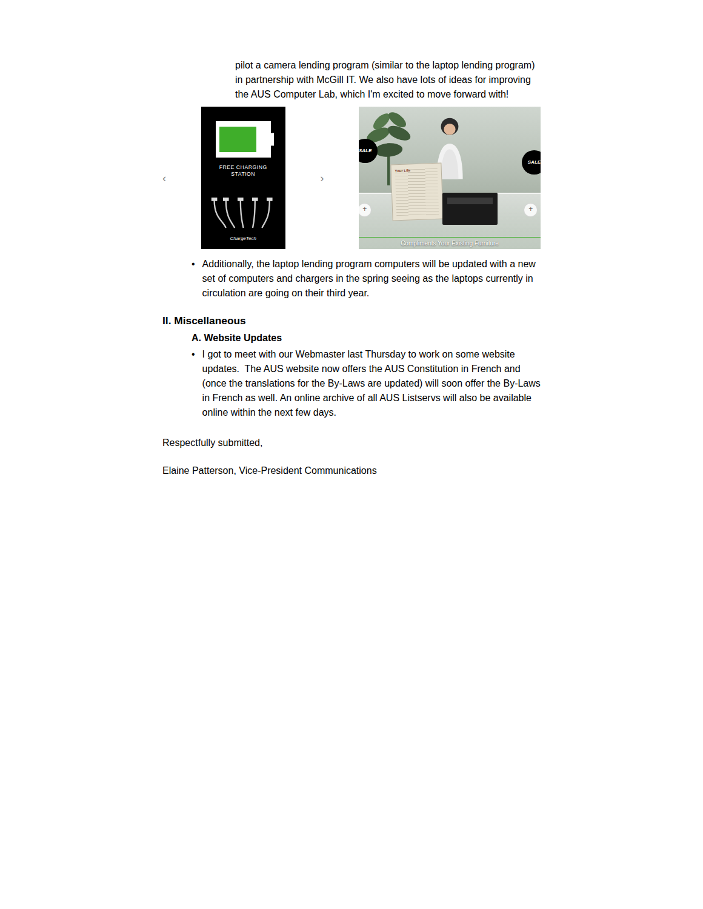pilot a camera lending program (similar to the laptop lending program) in partnership with McGill IT. We also have lots of ideas for improving the AUS Computer Lab, which I'm excited to move forward with!
‹
FREE CHARGING
STATION
ChargeTech
›
Your Life
SALE
SALE
+
+
Compliments Your Existing Furniture
Additionally, the laptop lending program computers will be updated with a new set of computers and chargers in the spring seeing as the laptops currently in circulation are going on their third year.
II. Miscellaneous
A. Website Updates
I got to meet with our Webmaster last Thursday to work on some website updates. The AUS website now offers the AUS Constitution in French and (once the translations for the By-Laws are updated) will soon offer the By-Laws in French as well. An online archive of all AUS Listservs will also be available online within the next few days.
Respectfully submitted,
Elaine Patterson, Vice-President Communications